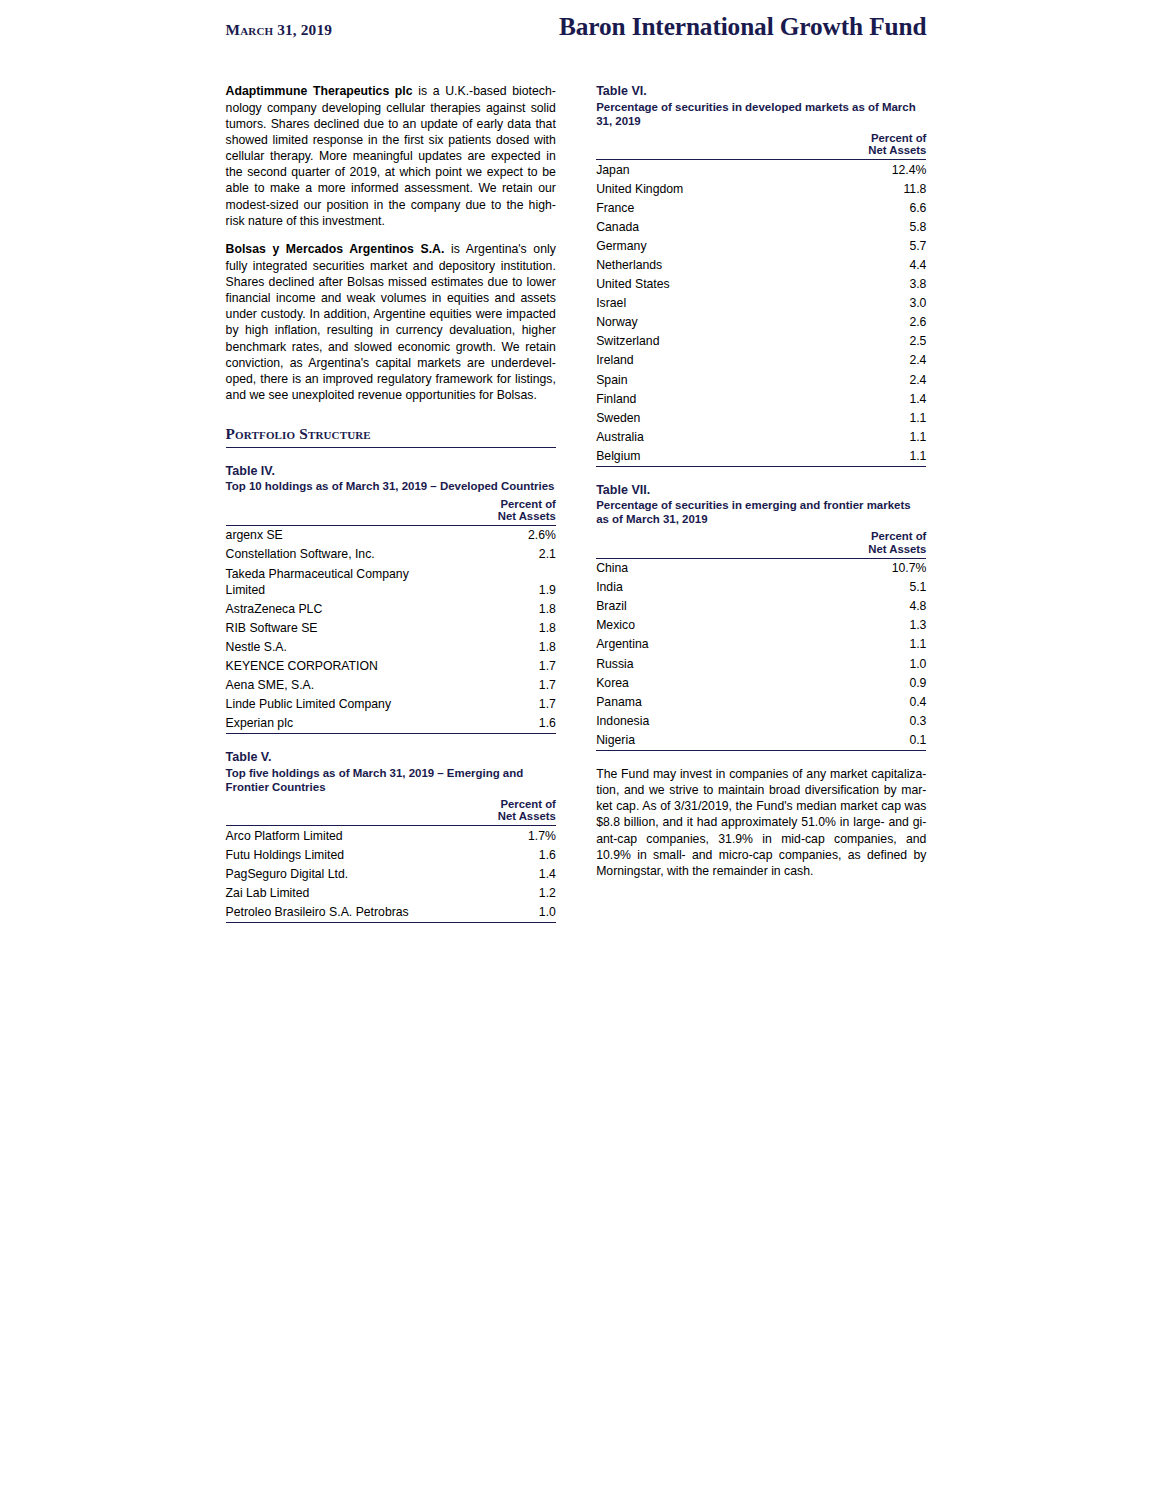March 31, 2019
Baron International Growth Fund
Adaptimmune Therapeutics plc is a U.K.-based biotechnology company developing cellular therapies against solid tumors. Shares declined due to an update of early data that showed limited response in the first six patients dosed with cellular therapy. More meaningful updates are expected in the second quarter of 2019, at which point we expect to be able to make a more informed assessment. We retain our modest-sized our position in the company due to the high-risk nature of this investment.
Bolsas y Mercados Argentinos S.A. is Argentina's only fully integrated securities market and depository institution. Shares declined after Bolsas missed estimates due to lower financial income and weak volumes in equities and assets under custody. In addition, Argentine equities were impacted by high inflation, resulting in currency devaluation, higher benchmark rates, and slowed economic growth. We retain conviction, as Argentina's capital markets are underdeveloped, there is an improved regulatory framework for listings, and we see unexploited revenue opportunities for Bolsas.
Portfolio Structure
Table IV.
Top 10 holdings as of March 31, 2019 – Developed Countries
| | Percent of Net Assets |
| --- | --- |
| argenx SE | 2.6% |
| Constellation Software, Inc. | 2.1 |
| Takeda Pharmaceutical Company Limited | 1.9 |
| AstraZeneca PLC | 1.8 |
| RIB Software SE | 1.8 |
| Nestle S.A. | 1.8 |
| KEYENCE CORPORATION | 1.7 |
| Aena SME, S.A. | 1.7 |
| Linde Public Limited Company | 1.7 |
| Experian plc | 1.6 |
Table V.
Top five holdings as of March 31, 2019 – Emerging and Frontier Countries
| | Percent of Net Assets |
| --- | --- |
| Arco Platform Limited | 1.7% |
| Futu Holdings Limited | 1.6 |
| PagSeguro Digital Ltd. | 1.4 |
| Zai Lab Limited | 1.2 |
| Petroleo Brasileiro S.A. Petrobras | 1.0 |
Table VI.
Percentage of securities in developed markets as of March 31, 2019
| | Percent of Net Assets |
| --- | --- |
| Japan | 12.4% |
| United Kingdom | 11.8 |
| France | 6.6 |
| Canada | 5.8 |
| Germany | 5.7 |
| Netherlands | 4.4 |
| United States | 3.8 |
| Israel | 3.0 |
| Norway | 2.6 |
| Switzerland | 2.5 |
| Ireland | 2.4 |
| Spain | 2.4 |
| Finland | 1.4 |
| Sweden | 1.1 |
| Australia | 1.1 |
| Belgium | 1.1 |
Table VII.
Percentage of securities in emerging and frontier markets as of March 31, 2019
| | Percent of Net Assets |
| --- | --- |
| China | 10.7% |
| India | 5.1 |
| Brazil | 4.8 |
| Mexico | 1.3 |
| Argentina | 1.1 |
| Russia | 1.0 |
| Korea | 0.9 |
| Panama | 0.4 |
| Indonesia | 0.3 |
| Nigeria | 0.1 |
The Fund may invest in companies of any market capitalization, and we strive to maintain broad diversification by market cap. As of 3/31/2019, the Fund's median market cap was $8.8 billion, and it had approximately 51.0% in large- and giant-cap companies, 31.9% in mid-cap companies, and 10.9% in small- and micro-cap companies, as defined by Morningstar, with the remainder in cash.